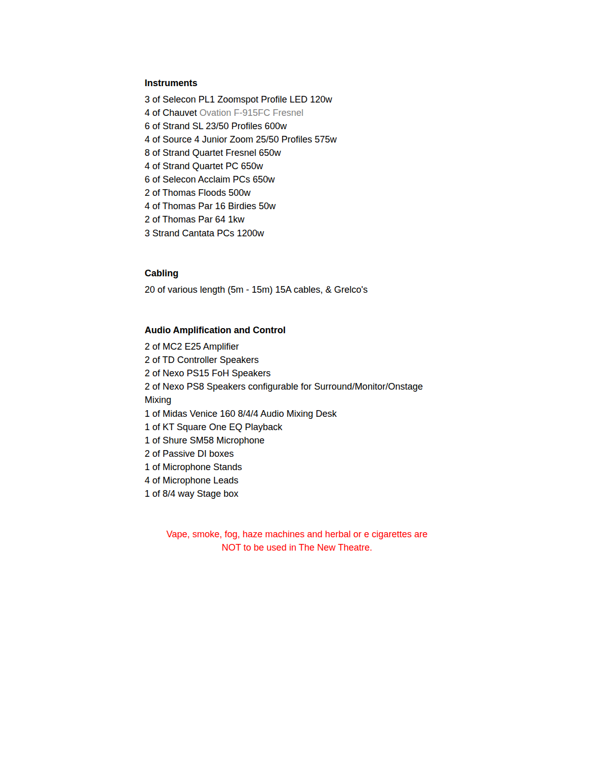Instruments
3 of Selecon PL1 Zoomspot Profile LED 120w
4 of Chauvet Ovation F-915FC Fresnel
6 of Strand SL 23/50 Profiles 600w
4 of Source 4 Junior Zoom 25/50 Profiles 575w
8 of Strand Quartet Fresnel 650w
4 of Strand Quartet PC 650w
6 of Selecon Acclaim PCs 650w
2 of Thomas Floods 500w
4 of Thomas Par 16 Birdies 50w
2 of Thomas Par 64 1kw
3 Strand Cantata PCs 1200w
Cabling
20 of various length (5m - 15m) 15A cables, & Grelco's
Audio Amplification and Control
2 of MC2 E25 Amplifier
2 of TD Controller Speakers
2 of Nexo PS15 FoH Speakers
2 of Nexo PS8 Speakers configurable for Surround/Monitor/Onstage Mixing
1 of Midas Venice 160 8/4/4 Audio Mixing Desk
1 of KT Square One EQ Playback
1 of Shure SM58 Microphone
2 of Passive DI boxes
1 of Microphone Stands
4 of Microphone Leads
1 of 8/4 way Stage box
Vape, smoke, fog, haze machines and herbal or e cigarettes are NOT to be used in The New Theatre.